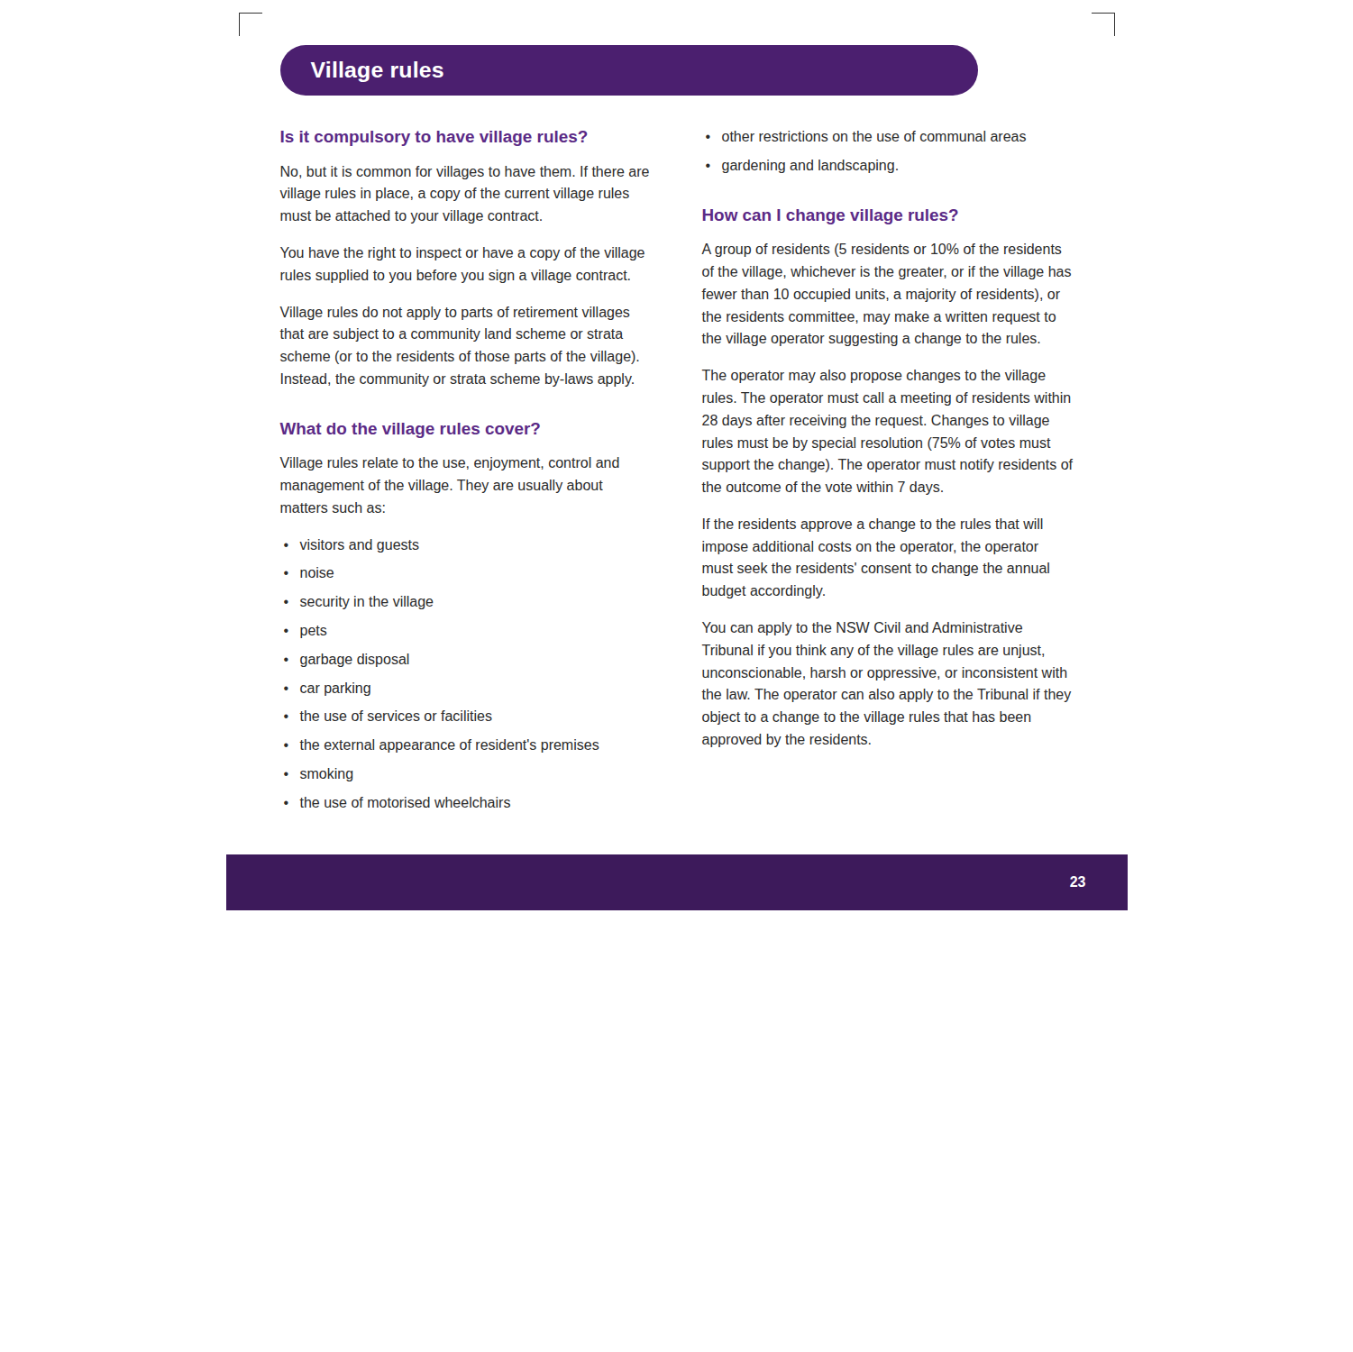Village rules
Is it compulsory to have village rules?
No, but it is common for villages to have them. If there are village rules in place, a copy of the current village rules must be attached to your village contract.
You have the right to inspect or have a copy of the village rules supplied to you before you sign a village contract.
Village rules do not apply to parts of retirement villages that are subject to a community land scheme or strata scheme (or to the residents of those parts of the village). Instead, the community or strata scheme by-laws apply.
What do the village rules cover?
Village rules relate to the use, enjoyment, control and management of the village. They are usually about matters such as:
visitors and guests
noise
security in the village
pets
garbage disposal
car parking
the use of services or facilities
the external appearance of resident's premises
smoking
the use of motorised wheelchairs
other restrictions on the use of communal areas
gardening and landscaping.
How can I change village rules?
A group of residents (5 residents or 10% of the residents of the village, whichever is the greater, or if the village has fewer than 10 occupied units, a majority of residents), or the residents committee, may make a written request to the village operator suggesting a change to the rules.
The operator may also propose changes to the village rules. The operator must call a meeting of residents within 28 days after receiving the request. Changes to village rules must be by special resolution (75% of votes must support the change). The operator must notify residents of the outcome of the vote within 7 days.
If the residents approve a change to the rules that will impose additional costs on the operator, the operator must seek the residents' consent to change the annual budget accordingly.
You can apply to the NSW Civil and Administrative Tribunal if you think any of the village rules are unjust, unconscionable, harsh or oppressive, or inconsistent with the law. The operator can also apply to the Tribunal if they object to a change to the village rules that has been approved by the residents.
23